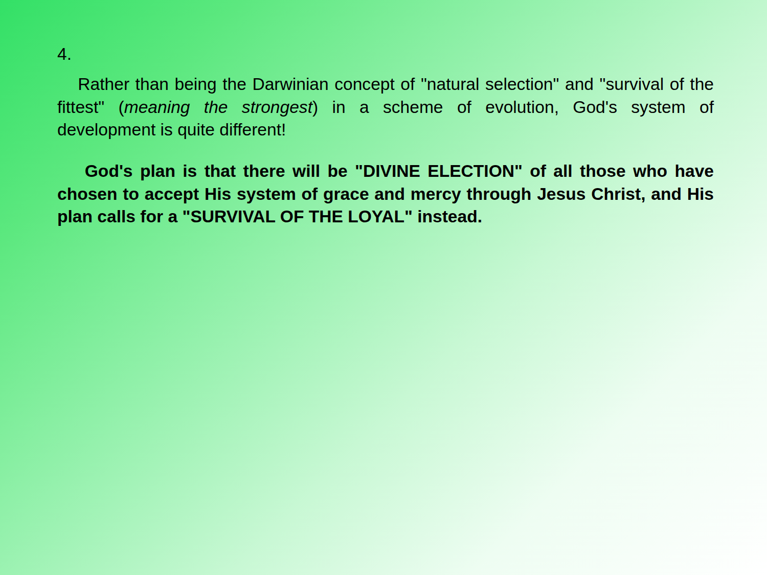4.
Rather than being the Darwinian concept of "natural selection" and "survival of the fittest" (meaning the strongest) in a scheme of evolution, God's system of development is quite different!
God's plan is that there will be "DIVINE ELECTION" of all those who have chosen to accept His system of grace and mercy through Jesus Christ, and His plan calls for a "SURVIVAL OF THE LOYAL" instead.